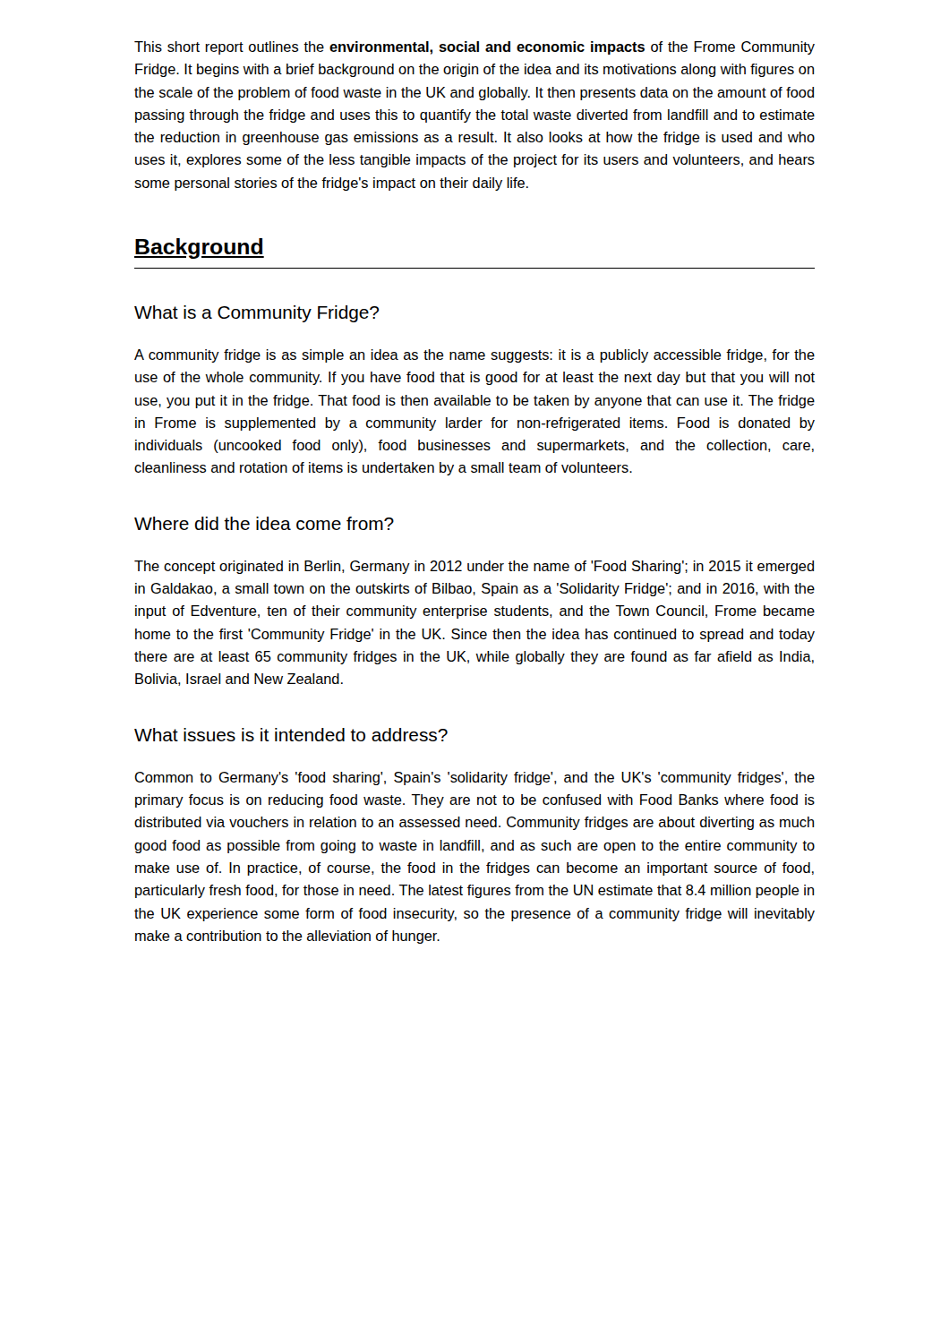This short report outlines the environmental, social and economic impacts of the Frome Community Fridge. It begins with a brief background on the origin of the idea and its motivations along with figures on the scale of the problem of food waste in the UK and globally. It then presents data on the amount of food passing through the fridge and uses this to quantify the total waste diverted from landfill and to estimate the reduction in greenhouse gas emissions as a result. It also looks at how the fridge is used and who uses it, explores some of the less tangible impacts of the project for its users and volunteers, and hears some personal stories of the fridge's impact on their daily life.
Background
What is a Community Fridge?
A community fridge is as simple an idea as the name suggests: it is a publicly accessible fridge, for the use of the whole community. If you have food that is good for at least the next day but that you will not use, you put it in the fridge. That food is then available to be taken by anyone that can use it. The fridge in Frome is supplemented by a community larder for non-refrigerated items. Food is donated by individuals (uncooked food only), food businesses and supermarkets, and the collection, care, cleanliness and rotation of items is undertaken by a small team of volunteers.
Where did the idea come from?
The concept originated in Berlin, Germany in 2012 under the name of 'Food Sharing'; in 2015 it emerged in Galdakao, a small town on the outskirts of Bilbao, Spain as a 'Solidarity Fridge'; and in 2016, with the input of Edventure, ten of their community enterprise students, and the Town Council, Frome became home to the first 'Community Fridge' in the UK. Since then the idea has continued to spread and today there are at least 65 community fridges in the UK, while globally they are found as far afield as India, Bolivia, Israel and New Zealand.
What issues is it intended to address?
Common to Germany's 'food sharing', Spain's 'solidarity fridge', and the UK's 'community fridges', the primary focus is on reducing food waste. They are not to be confused with Food Banks where food is distributed via vouchers in relation to an assessed need. Community fridges are about diverting as much good food as possible from going to waste in landfill, and as such are open to the entire community to make use of. In practice, of course, the food in the fridges can become an important source of food, particularly fresh food, for those in need. The latest figures from the UN estimate that 8.4 million people in the UK experience some form of food insecurity, so the presence of a community fridge will inevitably make a contribution to the alleviation of hunger.